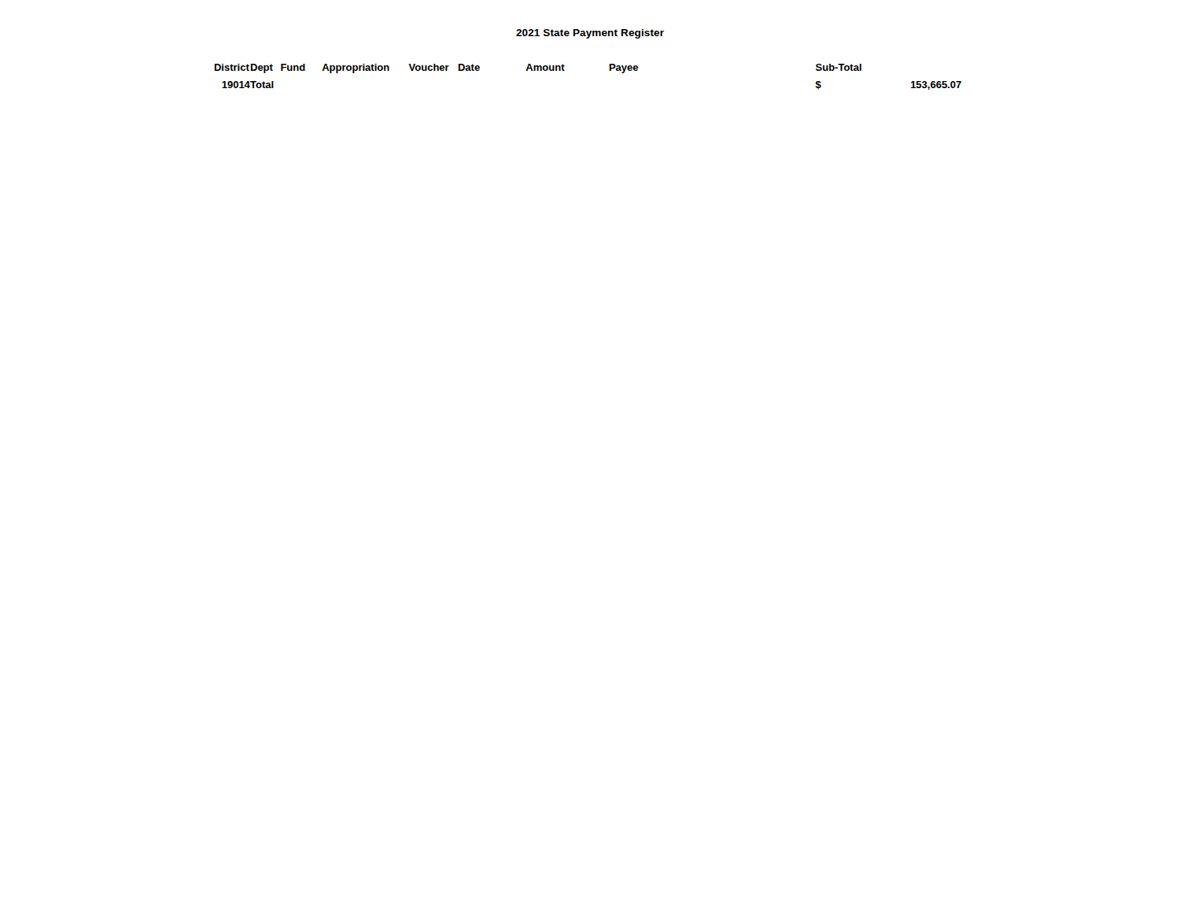2021 State Payment Register
| District | Dept | Fund | Appropriation | Voucher | Date | Amount | Payee | Sub-Total |
| --- | --- | --- | --- | --- | --- | --- | --- | --- |
| 19014 | Total | | | | | | | $ 153,665.07 |